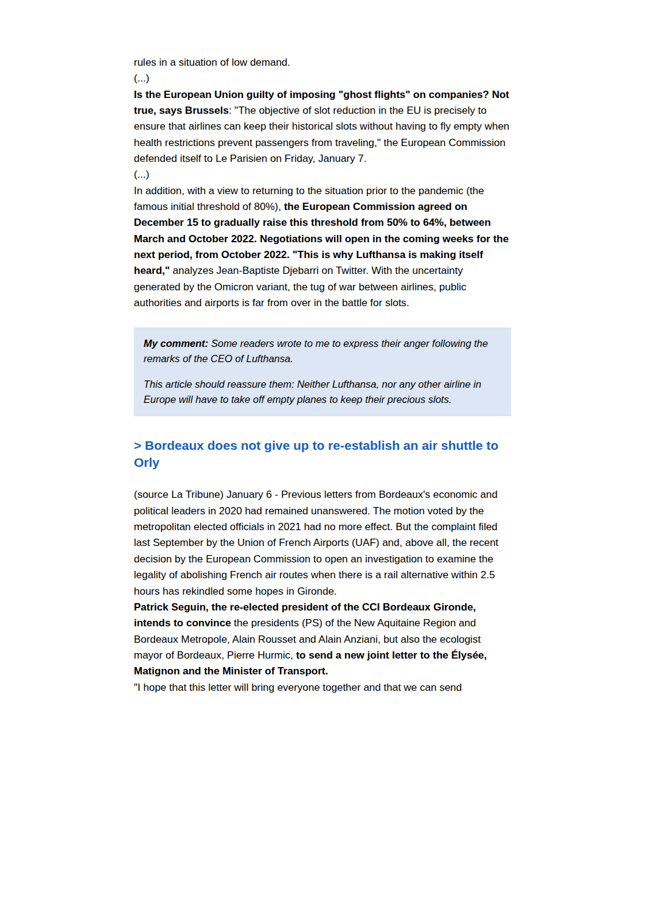rules in a situation of low demand.
(...)
Is the European Union guilty of imposing "ghost flights" on companies? Not true, says Brussels: "The objective of slot reduction in the EU is precisely to ensure that airlines can keep their historical slots without having to fly empty when health restrictions prevent passengers from traveling," the European Commission defended itself to Le Parisien on Friday, January 7.
(...)
In addition, with a view to returning to the situation prior to the pandemic (the famous initial threshold of 80%), the European Commission agreed on December 15 to gradually raise this threshold from 50% to 64%, between March and October 2022. Negotiations will open in the coming weeks for the next period, from October 2022. "This is why Lufthansa is making itself heard," analyzes Jean-Baptiste Djebarri on Twitter. With the uncertainty generated by the Omicron variant, the tug of war between airlines, public authorities and airports is far from over in the battle for slots.
My comment: Some readers wrote to me to express their anger following the remarks of the CEO of Lufthansa.
This article should reassure them: Neither Lufthansa, nor any other airline in Europe will have to take off empty planes to keep their precious slots.
> Bordeaux does not give up to re-establish an air shuttle to Orly
(source La Tribune) January 6 - Previous letters from Bordeaux's economic and political leaders in 2020 had remained unanswered. The motion voted by the metropolitan elected officials in 2021 had no more effect. But the complaint filed last September by the Union of French Airports (UAF) and, above all, the recent decision by the European Commission to open an investigation to examine the legality of abolishing French air routes when there is a rail alternative within 2.5 hours has rekindled some hopes in Gironde.
Patrick Seguin, the re-elected president of the CCI Bordeaux Gironde, intends to convince the presidents (PS) of the New Aquitaine Region and Bordeaux Metropole, Alain Rousset and Alain Anziani, but also the ecologist mayor of Bordeaux, Pierre Hurmic, to send a new joint letter to the Élysée, Matignon and the Minister of Transport.
"I hope that this letter will bring everyone together and that we can send